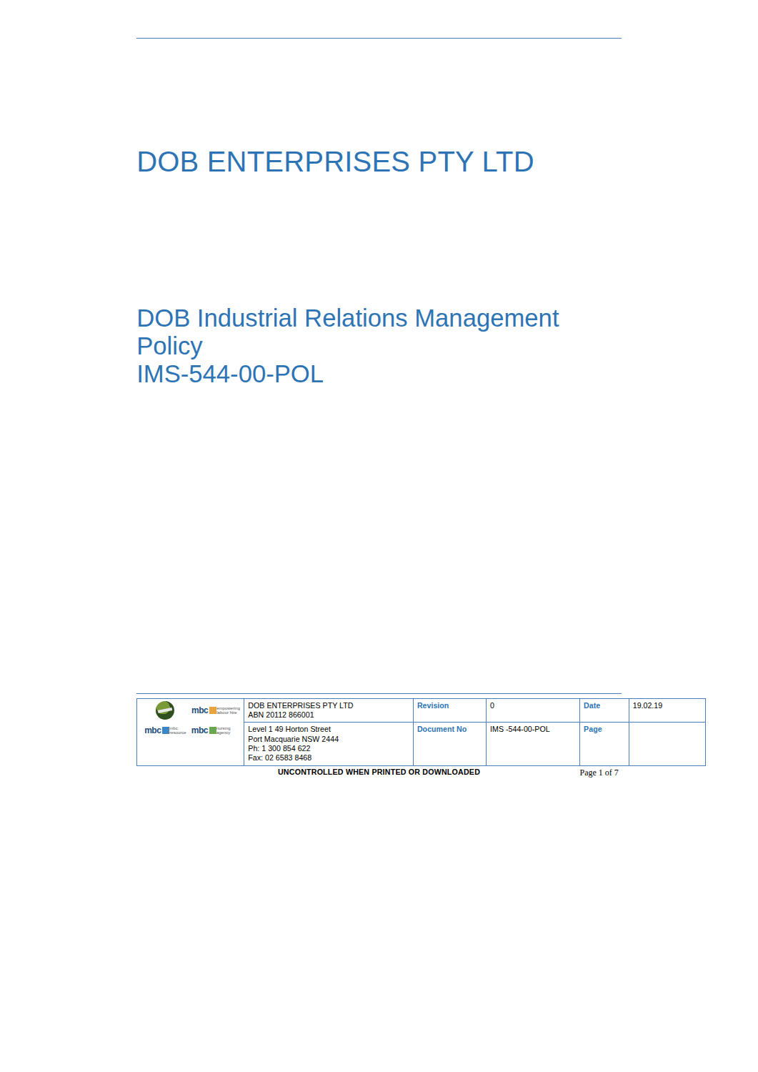DOB ENTERPRISES PTY LTD
DOB Industrial Relations Management Policy
IMS-544-00-POL
| mbc empowering labour hire mbc mbc resource mbc nursing agency | DOB ENTERPRISES PTY LTD ABN 20112 866001 | Revision | 0 | Date | 19.02.19 |
| Level 1 49 Horton Street Port Macquarie NSW 2444 Ph: 1 300 854 622 Fax: 02 6583 8468 | Document No | IMS -544-00-POL | Page | |
UNCONTROLLED WHEN PRINTED OR DOWNLOADED
Page 1 of 7